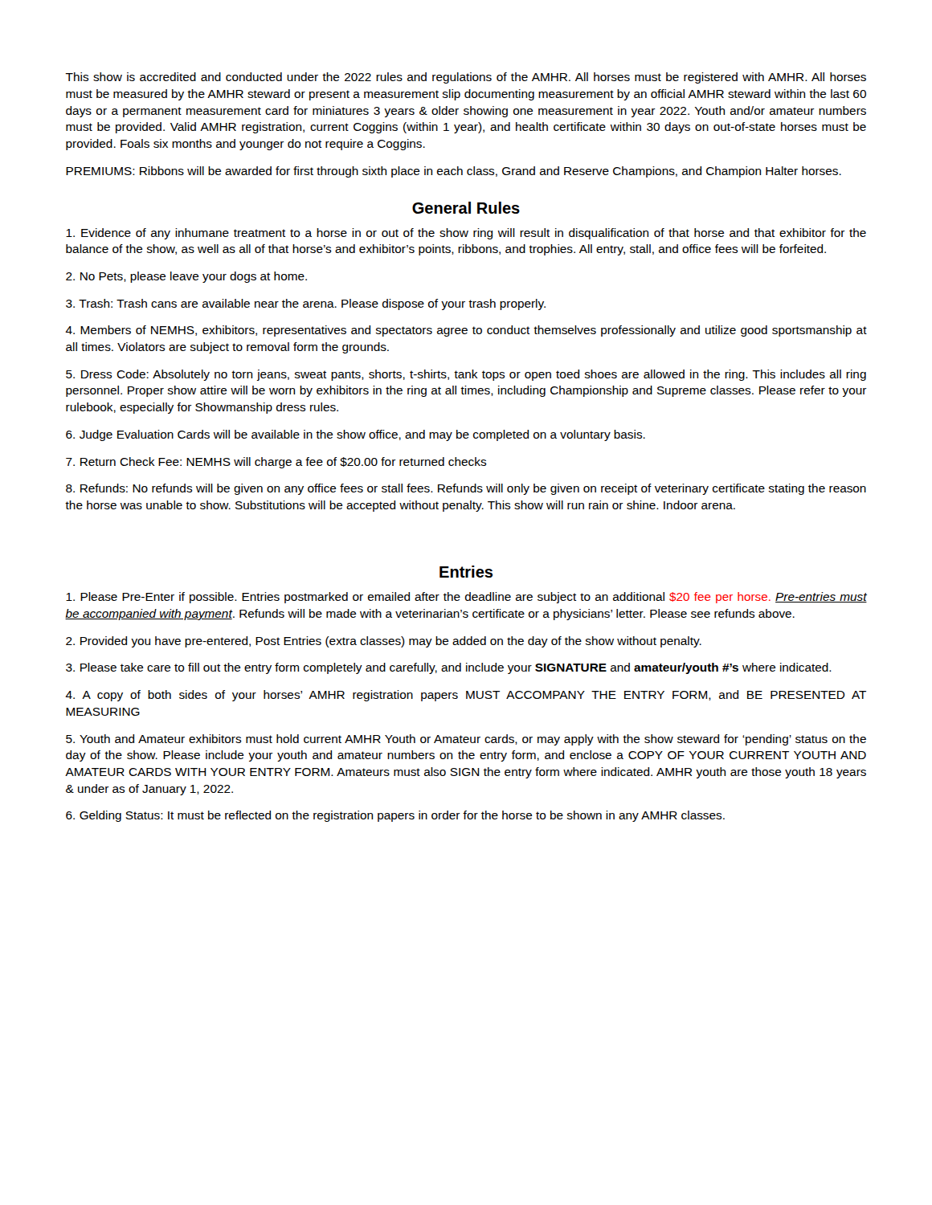This show is accredited and conducted under the 2022 rules and regulations of the AMHR. All horses must be registered with AMHR. All horses must be measured by the AMHR steward or present a measurement slip documenting measurement by an official AMHR steward within the last 60 days or a permanent measurement card for miniatures 3 years & older showing one measurement in year 2022. Youth and/or amateur numbers must be provided. Valid AMHR registration, current Coggins (within 1 year), and health certificate within 30 days on out-of-state horses must be provided. Foals six months and younger do not require a Coggins.
PREMIUMS: Ribbons will be awarded for first through sixth place in each class, Grand and Reserve Champions, and Champion Halter horses.
General Rules
1. Evidence of any inhumane treatment to a horse in or out of the show ring will result in disqualification of that horse and that exhibitor for the balance of the show, as well as all of that horse’s and exhibitor’s points, ribbons, and trophies. All entry, stall, and office fees will be forfeited.
2. No Pets, please leave your dogs at home.
3. Trash: Trash cans are available near the arena. Please dispose of your trash properly.
4. Members of NEMHS, exhibitors, representatives and spectators agree to conduct themselves professionally and utilize good sportsmanship at all times. Violators are subject to removal form the grounds.
5. Dress Code: Absolutely no torn jeans, sweat pants, shorts, t-shirts, tank tops or open toed shoes are allowed in the ring. This includes all ring personnel. Proper show attire will be worn by exhibitors in the ring at all times, including Championship and Supreme classes. Please refer to your rulebook, especially for Showmanship dress rules.
6. Judge Evaluation Cards will be available in the show office, and may be completed on a voluntary basis.
7. Return Check Fee: NEMHS will charge a fee of $20.00 for returned checks
8. Refunds: No refunds will be given on any office fees or stall fees. Refunds will only be given on receipt of veterinary certificate stating the reason the horse was unable to show. Substitutions will be accepted without penalty. This show will run rain or shine. Indoor arena.
Entries
1. Please Pre-Enter if possible. Entries postmarked or emailed after the deadline are subject to an additional $20 fee per horse. Pre-entries must be accompanied with payment. Refunds will be made with a veterinarian’s certificate or a physicians’ letter. Please see refunds above.
2. Provided you have pre-entered, Post Entries (extra classes) may be added on the day of the show without penalty.
3. Please take care to fill out the entry form completely and carefully, and include your SIGNATURE and amateur/youth #’s where indicated.
4. A copy of both sides of your horses’ AMHR registration papers MUST ACCOMPANY THE ENTRY FORM, and BE PRESENTED AT MEASURING
5. Youth and Amateur exhibitors must hold current AMHR Youth or Amateur cards, or may apply with the show steward for ‘pending’ status on the day of the show. Please include your youth and amateur numbers on the entry form, and enclose a COPY OF YOUR CURRENT YOUTH AND AMATEUR CARDS WITH YOUR ENTRY FORM. Amateurs must also SIGN the entry form where indicated. AMHR youth are those youth 18 years & under as of January 1, 2022.
6. Gelding Status: It must be reflected on the registration papers in order for the horse to be shown in any AMHR classes.